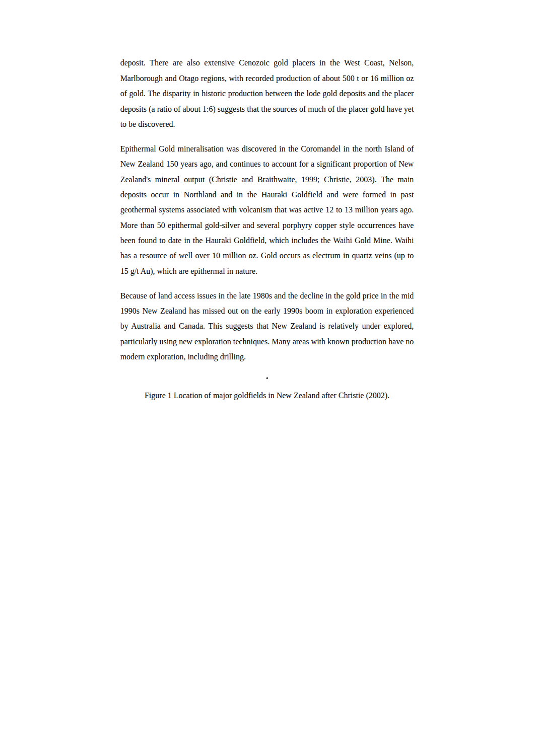deposit. There are also extensive Cenozoic gold placers in the West Coast, Nelson, Marlborough and Otago regions, with recorded production of about 500 t or 16 million oz of gold. The disparity in historic production between the lode gold deposits and the placer deposits (a ratio of about 1:6) suggests that the sources of much of the placer gold have yet to be discovered.
Epithermal Gold mineralisation was discovered in the Coromandel in the north Island of New Zealand 150 years ago, and continues to account for a significant proportion of New Zealand's mineral output (Christie and Braithwaite, 1999; Christie, 2003). The main deposits occur in Northland and in the Hauraki Goldfield and were formed in past geothermal systems associated with volcanism that was active 12 to 13 million years ago. More than 50 epithermal gold-silver and several porphyry copper style occurrences have been found to date in the Hauraki Goldfield, which includes the Waihi Gold Mine. Waihi has a resource of well over 10 million oz. Gold occurs as electrum in quartz veins (up to 15 g/t Au), which are epithermal in nature.
Because of land access issues in the late 1980s and the decline in the gold price in the mid 1990s New Zealand has missed out on the early 1990s boom in exploration experienced by Australia and Canada. This suggests that New Zealand is relatively under explored, particularly using new exploration techniques. Many areas with known production have no modern exploration, including drilling.
Figure 1 Location of major goldfields in New Zealand after Christie (2002).